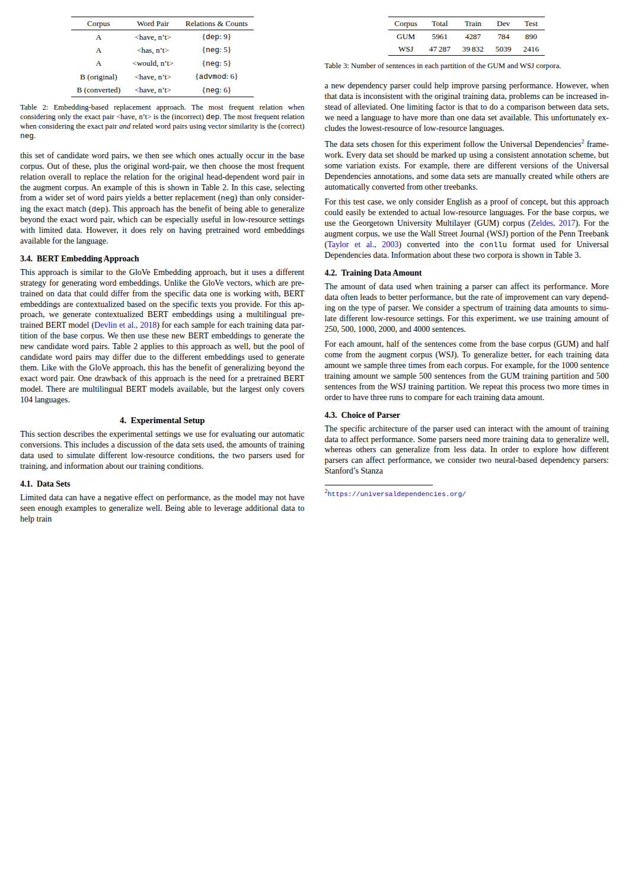| Corpus | Word Pair | Relations & Counts |
| --- | --- | --- |
| A | <have, n’t> | { dep : 9} |
| A | <has, n’t> | { neg : 5} |
| A | <would, n’t> | { neg : 5} |
| B (original) | <have, n’t> | { advmod : 6} |
| B (converted) | <have, n’t> | { neg : 6} |
Table 2: Embedding-based replacement approach. The most frequent relation when considering only the exact pair <have, n’t> is the (incorrect) dep. The most frequent relation when considering the exact pair and related word pairs using vector similarity is the (correct) neg.
this set of candidate word pairs, we then see which ones actually occur in the base corpus. Out of these, plus the original word-pair, we then choose the most frequent relation overall to replace the relation for the original head-dependent word pair in the augment corpus. An example of this is shown in Table 2. In this case, selecting from a wider set of word pairs yields a better replacement (neg) than only considering the exact match (dep). This approach has the benefit of being able to generalize beyond the exact word pair, which can be especially useful in low-resource settings with limited data. However, it does rely on having pretrained word embeddings available for the language.
3.4. BERT Embedding Approach
This approach is similar to the GloVe Embedding approach, but it uses a different strategy for generating word embeddings. Unlike the GloVe vectors, which are pretrained on data that could differ from the specific data one is working with, BERT embeddings are contextualized based on the specific texts you provide. For this approach, we generate contextualized BERT embeddings using a multilingual pretrained BERT model (Devlin et al., 2018) for each sample for each training data partition of the base corpus. We then use these new BERT embeddings to generate the new candidate word pairs. Table 2 applies to this approach as well, but the pool of candidate word pairs may differ due to the different embeddings used to generate them. Like with the GloVe approach, this has the benefit of generalizing beyond the exact word pair. One drawback of this approach is the need for a pretrained BERT model. There are multilingual BERT models available, but the largest only covers 104 languages.
4. Experimental Setup
This section describes the experimental settings we use for evaluating our automatic conversions. This includes a discussion of the data sets used, the amounts of training data used to simulate different low-resource conditions, the two parsers used for training, and information about our training conditions.
4.1. Data Sets
Limited data can have a negative effect on performance, as the model may not have seen enough examples to generalize well. Being able to leverage additional data to help train
| Corpus | Total | Train | Dev | Test |
| --- | --- | --- | --- | --- |
| GUM | 5961 | 4287 | 784 | 890 |
| WSJ | 47 287 | 39 832 | 5039 | 2416 |
Table 3: Number of sentences in each partition of the GUM and WSJ corpora.
a new dependency parser could help improve parsing performance. However, when that data is inconsistent with the original training data, problems can be increased instead of alleviated. One limiting factor is that to do a comparison between data sets, we need a language to have more than one data set available. This unfortunately excludes the lowest-resource of low-resource languages.
The data sets chosen for this experiment follow the Universal Dependencies2 framework. Every data set should be marked up using a consistent annotation scheme, but some variation exists. For example, there are different versions of the Universal Dependencies annotations, and some data sets are manually created while others are automatically converted from other treebanks.
For this test case, we only consider English as a proof of concept, but this approach could easily be extended to actual low-resource languages. For the base corpus, we use the Georgetown University Multilayer (GUM) corpus (Zeldes, 2017). For the augment corpus, we use the Wall Street Journal (WSJ) portion of the Penn Treebank (Taylor et al., 2003) converted into the conllu format used for Universal Dependencies data. Information about these two corpora is shown in Table 3.
4.2. Training Data Amount
The amount of data used when training a parser can affect its performance. More data often leads to better performance, but the rate of improvement can vary depending on the type of parser. We consider a spectrum of training data amounts to simulate different low-resource settings. For this experiment, we use training amount of 250, 500, 1000, 2000, and 4000 sentences.
For each amount, half of the sentences come from the base corpus (GUM) and half come from the augment corpus (WSJ). To generalize better, for each training data amount we sample three times from each corpus. For example, for the 1000 sentence training amount we sample 500 sentences from the GUM training partition and 500 sentences from the WSJ training partition. We repeat this process two more times in order to have three runs to compare for each training data amount.
4.3. Choice of Parser
The specific architecture of the parser used can interact with the amount of training data to affect performance. Some parsers need more training data to generalize well, whereas others can generalize from less data. In order to explore how different parsers can affect performance, we consider two neural-based dependency parsers: Stanford’s Stanza
2https://universaldependencies.org/